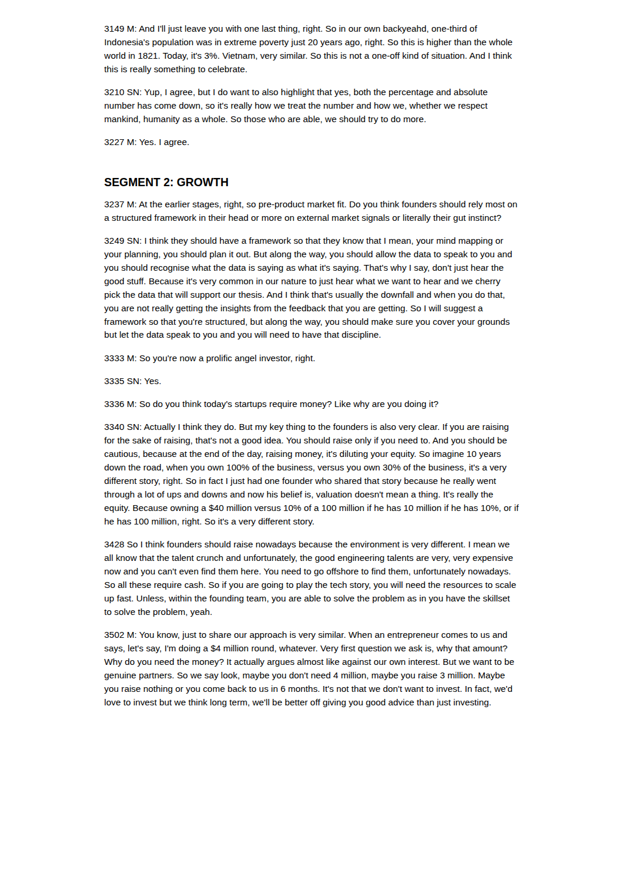3149 M: And I'll just leave you with one last thing, right. So in our own backyeahd, one-third of Indonesia's population was in extreme poverty just 20 years ago, right. So this is higher than the whole world in 1821. Today, it's 3%. Vietnam, very similar. So this is not a one-off kind of situation. And I think this is really something to celebrate.
3210 SN: Yup, I agree, but I do want to also highlight that yes, both the percentage and absolute number has come down, so it's really how we treat the number and how we, whether we respect mankind, humanity as a whole. So those who are able, we should try to do more.
3227 M: Yes. I agree.
SEGMENT 2: GROWTH
3237 M: At the earlier stages, right, so pre-product market fit. Do you think founders should rely most on a structured framework in their head or more on external market signals or literally their gut instinct?
3249 SN: I think they should have a framework so that they know that I mean, your mind mapping or your planning, you should plan it out. But along the way, you should allow the data to speak to you and you should recognise what the data is saying as what it's saying. That's why I say, don't just hear the good stuff. Because it's very common in our nature to just hear what we want to hear and we cherry pick the data that will support our thesis. And I think that's usually the downfall and when you do that, you are not really getting the insights from the feedback that you are getting. So I will suggest a framework so that you're structured, but along the way, you should make sure you cover your grounds but let the data speak to you and you will need to have that discipline.
3333 M: So you're now a prolific angel investor, right.
3335 SN: Yes.
3336 M: So do you think today's startups require money? Like why are you doing it?
3340 SN: Actually I think they do. But my key thing to the founders is also very clear. If you are raising for the sake of raising, that's not a good idea. You should raise only if you need to. And you should be cautious, because at the end of the day, raising money, it's diluting your equity. So imagine 10 years down the road, when you own 100% of the business, versus you own 30% of the business, it's a very different story, right. So in fact I just had one founder who shared that story because he really went through a lot of ups and downs and now his belief is, valuation doesn't mean a thing. It's really the equity. Because owning a $40 million versus 10% of a 100 million if he has 10 million if he has 10%, or if he has 100 million, right. So it's a very different story.
3428 So I think founders should raise nowadays because the environment is very different. I mean we all know that the talent crunch and unfortunately, the good engineering talents are very, very expensive now and you can't even find them here. You need to go offshore to find them, unfortunately nowadays. So all these require cash. So if you are going to play the tech story, you will need the resources to scale up fast. Unless, within the founding team, you are able to solve the problem as in you have the skillset to solve the problem, yeah.
3502 M: You know, just to share our approach is very similar. When an entrepreneur comes to us and says, let's say, I'm doing a $4 million round, whatever. Very first question we ask is, why that amount? Why do you need the money? It actually argues almost like against our own interest. But we want to be genuine partners. So we say look, maybe you don't need 4 million, maybe you raise 3 million. Maybe you raise nothing or you come back to us in 6 months. It's not that we don't want to invest. In fact, we'd love to invest but we think long term, we'll be better off giving you good advice than just investing.